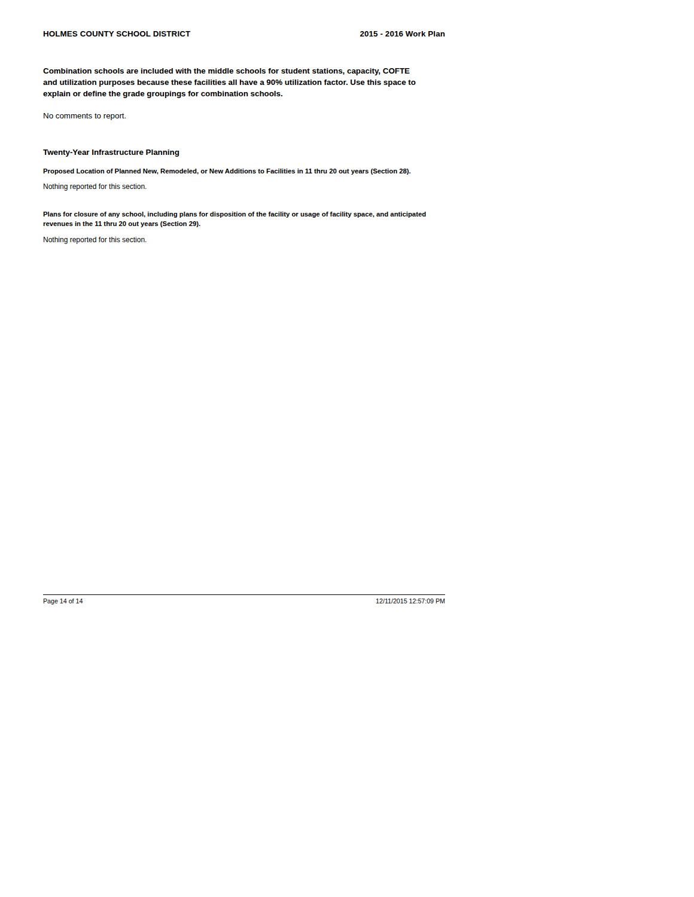HOLMES COUNTY SCHOOL DISTRICT 2015 - 2016 Work Plan
Combination schools are included with the middle schools for student stations, capacity, COFTE and utilization purposes because these facilities all have a 90% utilization factor. Use this space to explain or define the grade groupings for combination schools.
No comments to report.
Twenty-Year Infrastructure Planning
Proposed Location of Planned New, Remodeled, or New Additions to Facilities in 11 thru 20 out years (Section 28).
Nothing reported for this section.
Plans for closure of any school, including plans for disposition of the facility or usage of facility space, and anticipated revenues in the 11 thru 20 out years (Section 29).
Nothing reported for this section.
Page 14 of 14 12/11/2015 12:57:09 PM